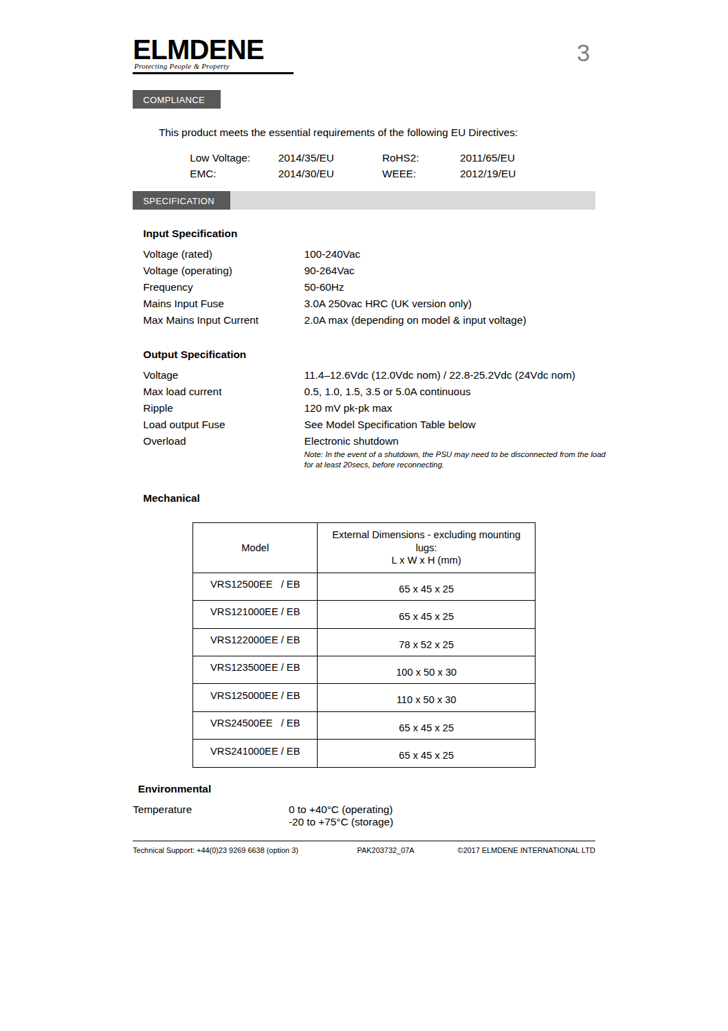ELMDENE
Protecting People & Property
3
Compliance
This product meets the essential requirements of the following EU Directives:
| Low Voltage: | 2014/35/EU | RoHS2: | 2011/65/EU |
| EMC: | 2014/30/EU | WEEE: | 2012/19/EU |
Specification
Input Specification
| Voltage (rated) | 100-240Vac |
| Voltage (operating) | 90-264Vac |
| Frequency | 50-60Hz |
| Mains Input Fuse | 3.0A 250vac HRC (UK version only) |
| Max Mains Input Current | 2.0A max (depending on model & input voltage) |
Output Specification
| Voltage | 11.4–12.6Vdc (12.0Vdc nom) / 22.8-25.2Vdc (24Vdc nom) |
| Max load current | 0.5, 1.0, 1.5, 3.5 or 5.0A continuous |
| Ripple | 120 mV pk-pk max |
| Load output Fuse | See Model Specification Table below |
| Overload | Electronic shutdown Note: In the event of a shutdown, the PSU may need to be disconnected from the load for at least 20secs, before reconnecting. |
Mechanical
| Model | External Dimensions - excluding mounting lugs: L x W x H (mm) |
| --- | --- |
| VRS12500EE / EB | 65 x 45 x 25 |
| VRS121000EE / EB | 65 x 45 x 25 |
| VRS122000EE / EB | 78 x 52 x 25 |
| VRS123500EE / EB | 100 x 50 x 30 |
| VRS125000EE / EB | 110 x 50 x 30 |
| VRS24500EE / EB | 65 x 45 x 25 |
| VRS241000EE / EB | 65 x 45 x 25 |
Environmental
| Temperature | 0 to +40°C (operating) -20 to +75°C (storage) |
Technical Support: +44(0)23 9269 6638 (option 3)
PAK203732_07A
©2017 ELMDENE INTERNATIONAL LTD